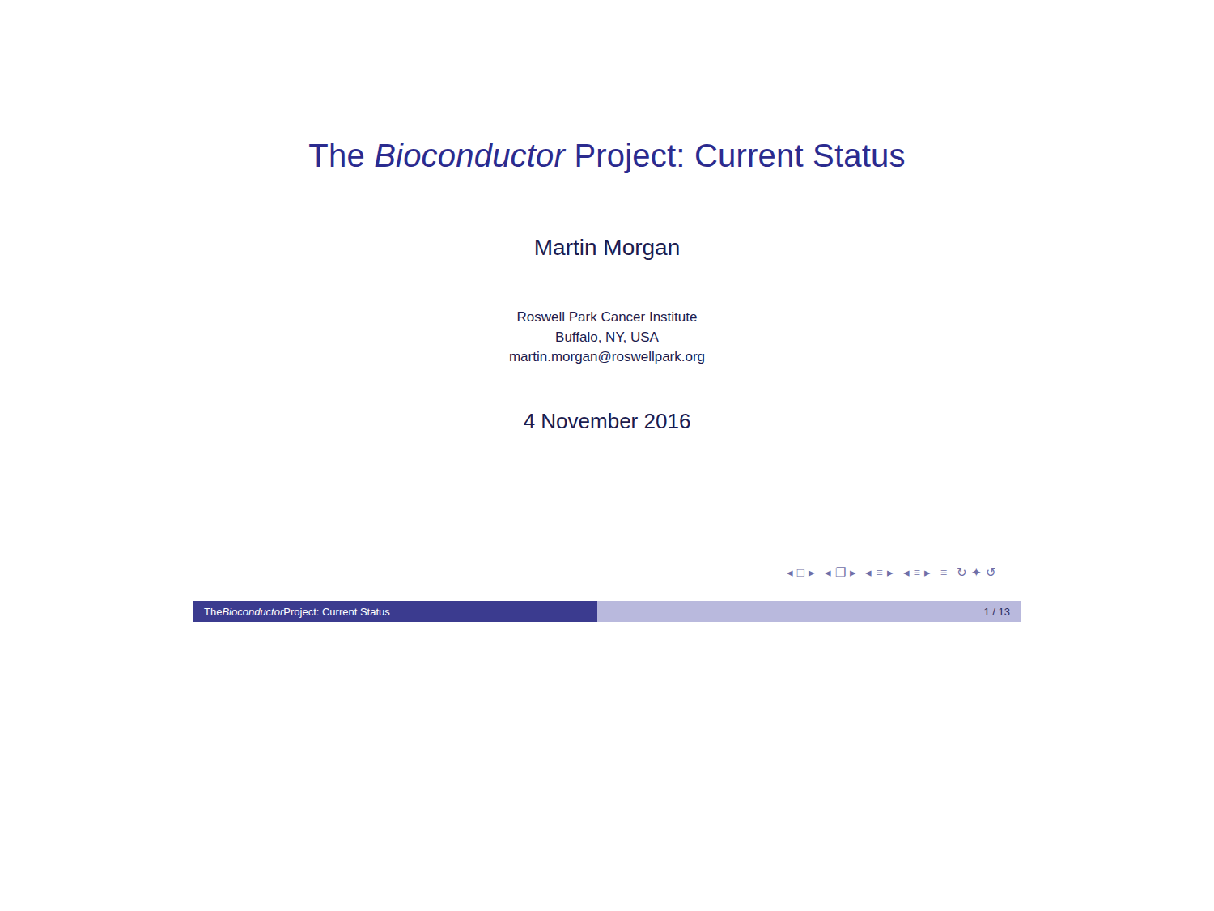The Bioconductor Project: Current Status
Martin Morgan
Roswell Park Cancer Institute
Buffalo, NY, USA
martin.morgan@roswellpark.org
4 November 2016
◂□▸ ◂❐▸ ◂≡▸ ◂≡▸ ≡ ↻✦↺
The Bioconductor Project: Current Status
1 / 13